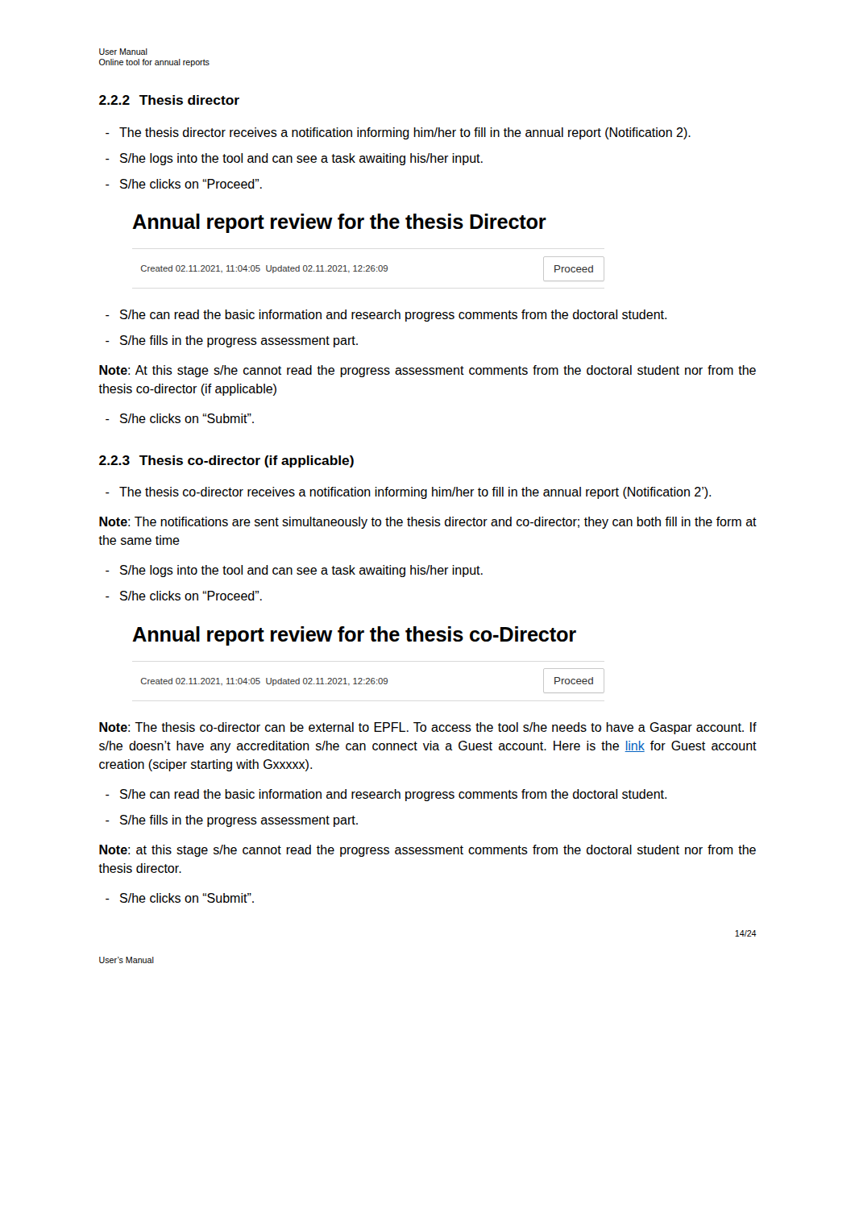User Manual
Online tool for annual reports
2.2.2 Thesis director
The thesis director receives a notification informing him/her to fill in the annual report (Notification 2).
S/he logs into the tool and can see a task awaiting his/her input.
S/he clicks on “Proceed”.
Annual report review for the thesis Director
Created 02.11.2021, 11:04:05 Updated 02.11.2021, 12:26:09 Proceed
S/he can read the basic information and research progress comments from the doctoral student.
S/he fills in the progress assessment part.
Note: At this stage s/he cannot read the progress assessment comments from the doctoral student nor from the thesis co-director (if applicable)
S/he clicks on “Submit”.
2.2.3 Thesis co-director (if applicable)
The thesis co-director receives a notification informing him/her to fill in the annual report (Notification 2’).
Note: The notifications are sent simultaneously to the thesis director and co-director; they can both fill in the form at the same time
S/he logs into the tool and can see a task awaiting his/her input.
S/he clicks on “Proceed”.
Annual report review for the thesis co-Director
Created 02.11.2021, 11:04:05 Updated 02.11.2021, 12:26:09 Proceed
Note: The thesis co-director can be external to EPFL. To access the tool s/he needs to have a Gaspar account. If s/he doesn’t have any accreditation s/he can connect via a Guest account. Here is the link for Guest account creation (sciper starting with Gxxxxx).
S/he can read the basic information and research progress comments from the doctoral student.
S/he fills in the progress assessment part.
Note: at this stage s/he cannot read the progress assessment comments from the doctoral student nor from the thesis director.
S/he clicks on “Submit”.
14/24
User’s Manual